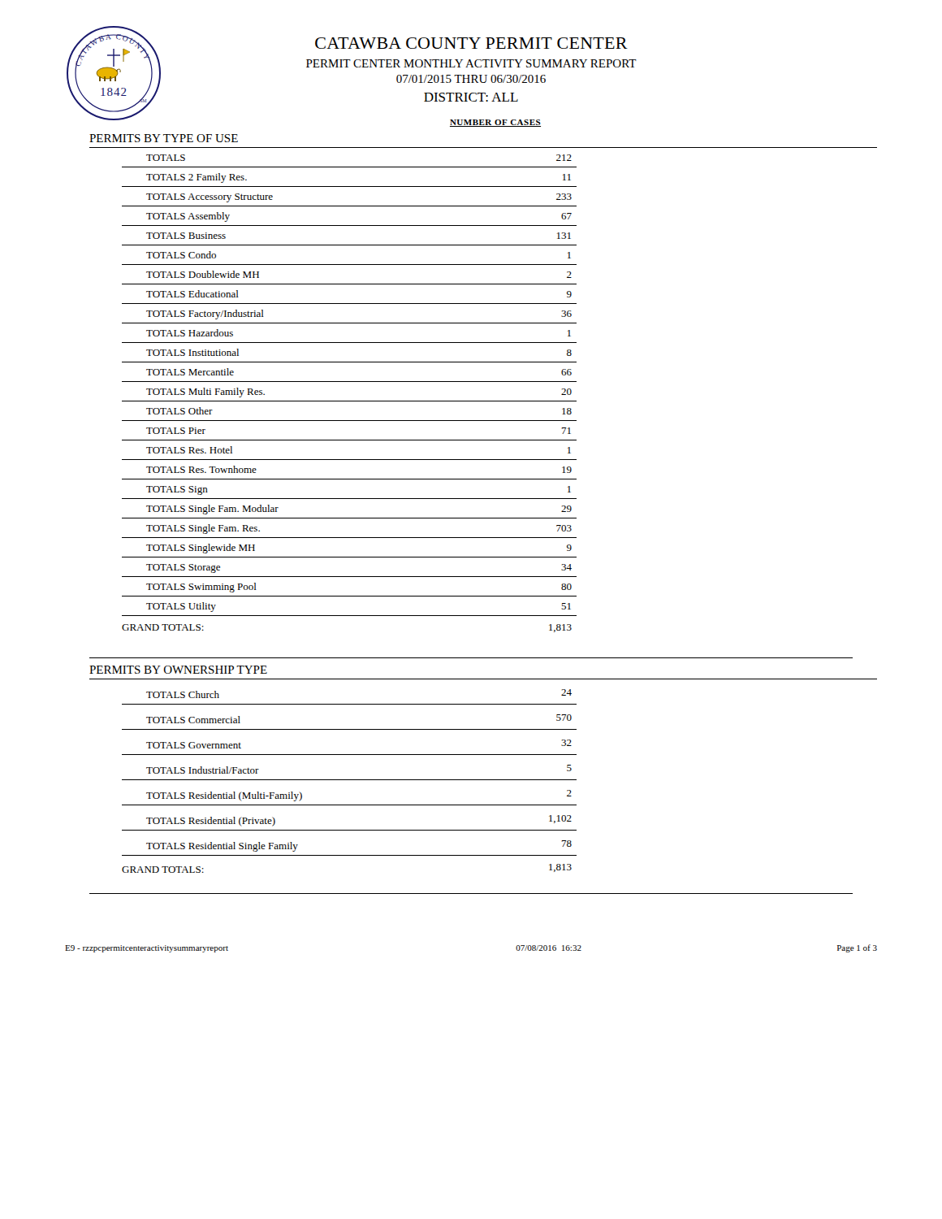CATAWBA COUNTY 1842 SM
CATAWBA COUNTY PERMIT CENTER
PERMIT CENTER MONTHLY ACTIVITY SUMMARY REPORT
07/01/2015 THRU 06/30/2016
DISTRICT: ALL
NUMBER OF CASES
PERMITS BY TYPE OF USE
| TOTALS | 212 |
| TOTALS 2 Family Res. | 11 |
| TOTALS Accessory Structure | 233 |
| TOTALS Assembly | 67 |
| TOTALS Business | 131 |
| TOTALS Condo | 1 |
| TOTALS Doublewide MH | 2 |
| TOTALS Educational | 9 |
| TOTALS Factory/Industrial | 36 |
| TOTALS Hazardous | 1 |
| TOTALS Institutional | 8 |
| TOTALS Mercantile | 66 |
| TOTALS Multi Family Res. | 20 |
| TOTALS Other | 18 |
| TOTALS Pier | 71 |
| TOTALS Res. Hotel | 1 |
| TOTALS Res. Townhome | 19 |
| TOTALS Sign | 1 |
| TOTALS Single Fam. Modular | 29 |
| TOTALS Single Fam. Res. | 703 |
| TOTALS Singlewide MH | 9 |
| TOTALS Storage | 34 |
| TOTALS Swimming Pool | 80 |
| TOTALS Utility | 51 |
| GRAND TOTALS: | 1,813 |
PERMITS BY OWNERSHIP TYPE
| TOTALS Church | 24 |
| TOTALS Commercial | 570 |
| TOTALS Government | 32 |
| TOTALS Industrial/Factor | 5 |
| TOTALS Residential (Multi-Family) | 2 |
| TOTALS Residential (Private) | 1,102 |
| TOTALS Residential Single Family | 78 |
| GRAND TOTALS: | 1,813 |
E9 - rzzpcpermitcenteractivitysummaryreport
07/08/2016 16:32
Page 1 of 3